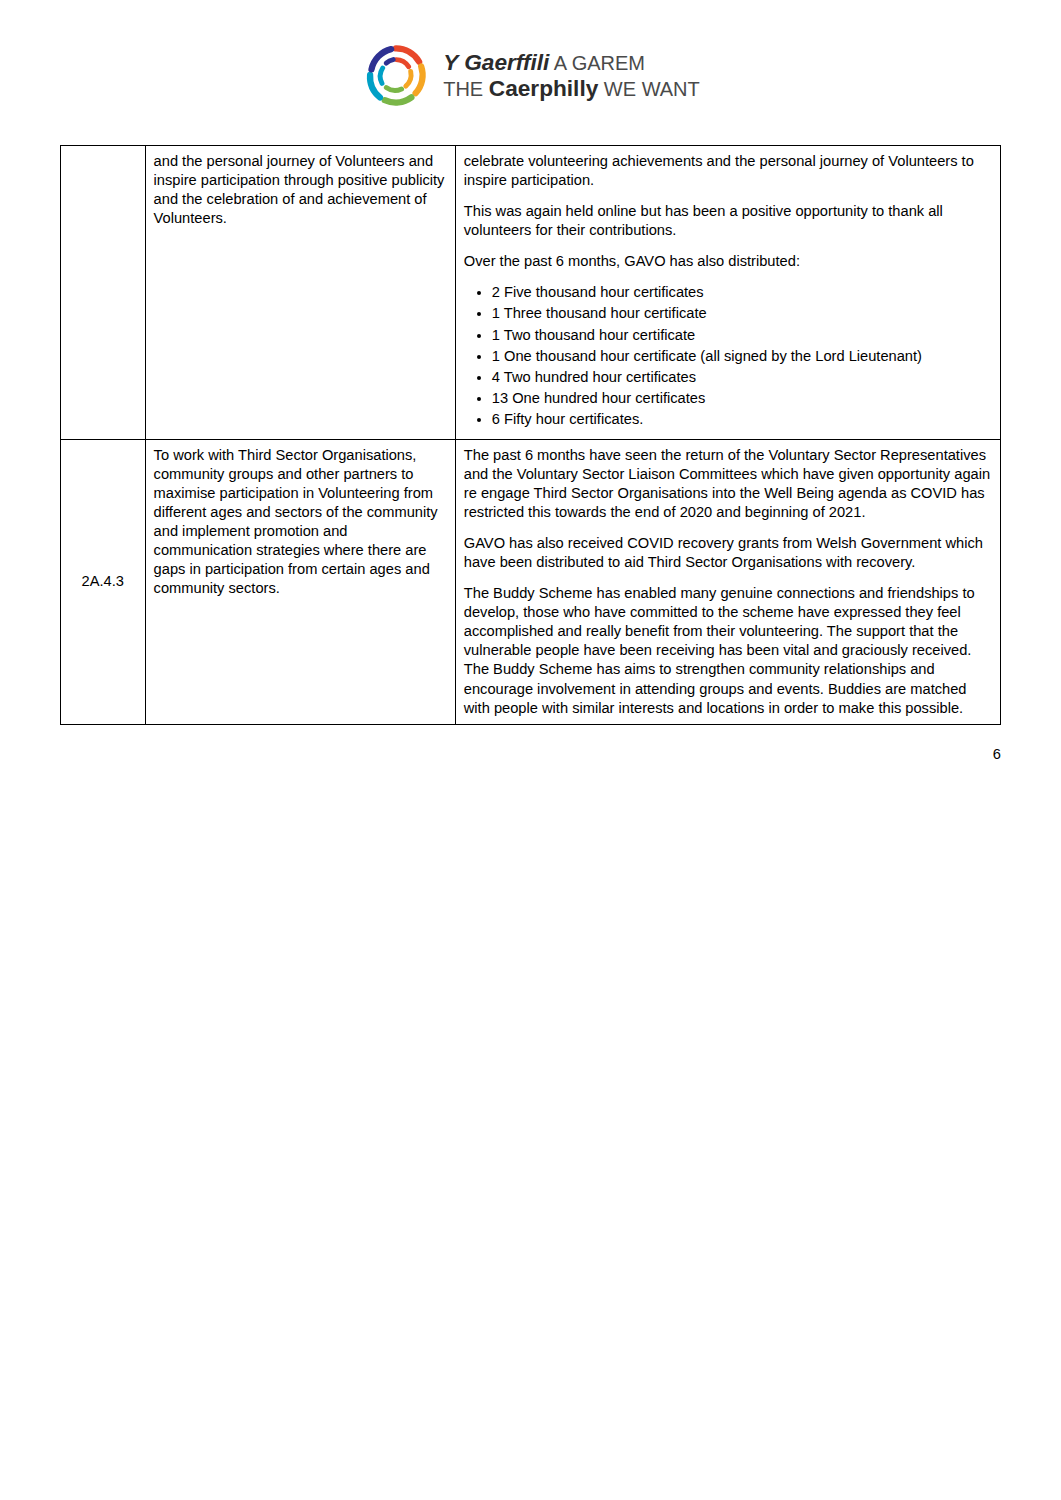Y Gaerffili A GAREM
THE Caerphilly WE WANT
| | and the personal journey of Volunteers and inspire participation through positive publicity and the celebration of and achievement of Volunteers. | celebrate volunteering achievements and the personal journey of Volunteers to inspire participation. This was again held online but has been a positive opportunity to thank all volunteers for their contributions. Over the past 6 months, GAVO has also distributed: 2 Five thousand hour certificates 1 Three thousand hour certificate 1 Two thousand hour certificate 1 One thousand hour certificate (all signed by the Lord Lieutenant) 4 Two hundred hour certificates 13 One hundred hour certificates 6 Fifty hour certificates. |
| 2A.4.3 | To work with Third Sector Organisations, community groups and other partners to maximise participation in Volunteering from different ages and sectors of the community and implement promotion and communication strategies where there are gaps in participation from certain ages and community sectors. | The past 6 months have seen the return of the Voluntary Sector Representatives and the Voluntary Sector Liaison Committees which have given opportunity again re engage Third Sector Organisations into the Well Being agenda as COVID has restricted this towards the end of 2020 and beginning of 2021. GAVO has also received COVID recovery grants from Welsh Government which have been distributed to aid Third Sector Organisations with recovery. The Buddy Scheme has enabled many genuine connections and friendships to develop, those who have committed to the scheme have expressed they feel accomplished and really benefit from their volunteering. The support that the vulnerable people have been receiving has been vital and graciously received. The Buddy Scheme has aims to strengthen community relationships and encourage involvement in attending groups and events. Buddies are matched with people with similar interests and locations in order to make this possible. |
6